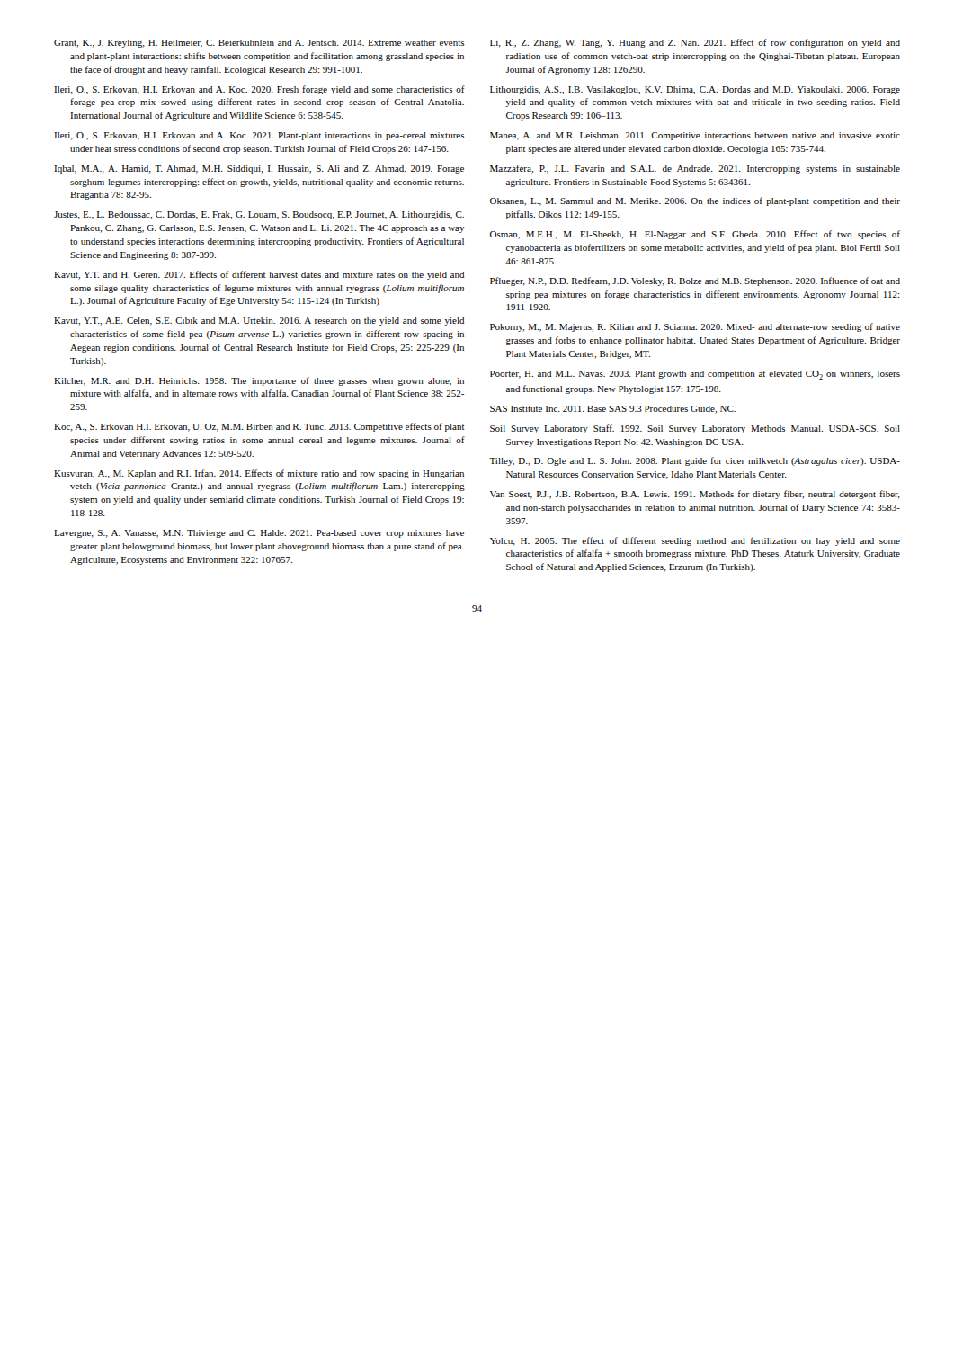Grant, K., J. Kreyling, H. Heilmeier, C. Beierkuhnlein and A. Jentsch. 2014. Extreme weather events and plant-plant interactions: shifts between competition and facilitation among grassland species in the face of drought and heavy rainfall. Ecological Research 29: 991-1001.
Ileri, O., S. Erkovan, H.I. Erkovan and A. Koc. 2020. Fresh forage yield and some characteristics of forage pea-crop mix sowed using different rates in second crop season of Central Anatolia. International Journal of Agriculture and Wildlife Science 6: 538-545.
Ileri, O., S. Erkovan, H.I. Erkovan and A. Koc. 2021. Plant-plant interactions in pea-cereal mixtures under heat stress conditions of second crop season. Turkish Journal of Field Crops 26: 147-156.
Iqbal, M.A., A. Hamid, T. Ahmad, M.H. Siddiqui, I. Hussain, S. Ali and Z. Ahmad. 2019. Forage sorghum-legumes intercropping: effect on growth, yields, nutritional quality and economic returns. Bragantia 78: 82-95.
Justes, E., L. Bedoussac, C. Dordas, E. Frak, G. Louarn, S. Boudsocq, E.P. Journet, A. Lithourgidis, C. Pankou, C. Zhang, G. Carlsson, E.S. Jensen, C. Watson and L. Li. 2021. The 4C approach as a way to understand species interactions determining intercropping productivity. Frontiers of Agricultural Science and Engineering 8: 387-399.
Kavut, Y.T. and H. Geren. 2017. Effects of different harvest dates and mixture rates on the yield and some silage quality characteristics of legume mixtures with annual ryegrass (Lolium multiflorum L.). Journal of Agriculture Faculty of Ege University 54: 115-124 (In Turkish)
Kavut, Y.T., A.E. Celen, S.E. Cıbık and M.A. Urtekin. 2016. A research on the yield and some yield characteristics of some field pea (Pisum arvense L.) varieties grown in different row spacing in Aegean region conditions. Journal of Central Research Institute for Field Crops, 25: 225-229 (In Turkish).
Kilcher, M.R. and D.H. Heinrichs. 1958. The importance of three grasses when grown alone, in mixture with alfalfa, and in alternate rows with alfalfa. Canadian Journal of Plant Science 38: 252-259.
Koc, A., S. Erkovan H.I. Erkovan, U. Oz, M.M. Birben and R. Tunc. 2013. Competitive effects of plant species under different sowing ratios in some annual cereal and legume mixtures. Journal of Animal and Veterinary Advances 12: 509-520.
Kusvuran, A., M. Kaplan and R.I. Irfan. 2014. Effects of mixture ratio and row spacing in Hungarian vetch (Vicia pannonica Crantz.) and annual ryegrass (Lolium multiflorum Lam.) intercropping system on yield and quality under semiarid climate conditions. Turkish Journal of Field Crops 19: 118-128.
Lavergne, S., A. Vanasse, M.N. Thivierge and C. Halde. 2021. Pea-based cover crop mixtures have greater plant belowground biomass, but lower plant aboveground biomass than a pure stand of pea. Agriculture, Ecosystems and Environment 322: 107657.
Li, R., Z. Zhang, W. Tang, Y. Huang and Z. Nan. 2021. Effect of row configuration on yield and radiation use of common vetch-oat strip intercropping on the Qinghai-Tibetan plateau. European Journal of Agronomy 128: 126290.
Lithourgidis, A.S., I.B. Vasilakoglou, K.V. Dhima, C.A. Dordas and M.D. Yiakoulaki. 2006. Forage yield and quality of common vetch mixtures with oat and triticale in two seeding ratios. Field Crops Research 99: 106–113.
Manea, A. and M.R. Leishman. 2011. Competitive interactions between native and invasive exotic plant species are altered under elevated carbon dioxide. Oecologia 165: 735-744.
Mazzafera, P., J.L. Favarin and S.A.L. de Andrade. 2021. Intercropping systems in sustainable agriculture. Frontiers in Sustainable Food Systems 5: 634361.
Oksanen, L., M. Sammul and M. Merike. 2006. On the indices of plant-plant competition and their pitfalls. Oikos 112: 149-155.
Osman, M.E.H., M. El-Sheekh, H. El-Naggar and S.F. Gheda. 2010. Effect of two species of cyanobacteria as biofertilizers on some metabolic activities, and yield of pea plant. Biol Fertil Soil 46: 861-875.
Pflueger, N.P., D.D. Redfearn, J.D. Volesky, R. Bolze and M.B. Stephenson. 2020. Influence of oat and spring pea mixtures on forage characteristics in different environments. Agronomy Journal 112: 1911-1920.
Pokorny, M., M. Majerus, R. Kilian and J. Scianna. 2020. Mixed- and alternate-row seeding of native grasses and forbs to enhance pollinator habitat. Unated States Department of Agriculture. Bridger Plant Materials Center, Bridger, MT.
Poorter, H. and M.L. Navas. 2003. Plant growth and competition at elevated CO2 on winners, losers and functional groups. New Phytologist 157: 175-198.
SAS Institute Inc. 2011. Base SAS 9.3 Procedures Guide, NC.
Soil Survey Laboratory Staff. 1992. Soil Survey Laboratory Methods Manual. USDA-SCS. Soil Survey Investigations Report No: 42. Washington DC USA.
Tilley, D., D. Ogle and L. S. John. 2008. Plant guide for cicer milkvetch (Astragalus cicer). USDA-Natural Resources Conservation Service, Idaho Plant Materials Center.
Van Soest, P.J., J.B. Robertson, B.A. Lewis. 1991. Methods for dietary fiber, neutral detergent fiber, and non-starch polysaccharides in relation to animal nutrition. Journal of Dairy Science 74: 3583-3597.
Yolcu, H. 2005. The effect of different seeding method and fertilization on hay yield and some characteristics of alfalfa + smooth bromegrass mixture. PhD Theses. Ataturk University, Graduate School of Natural and Applied Sciences, Erzurum (In Turkish).
94